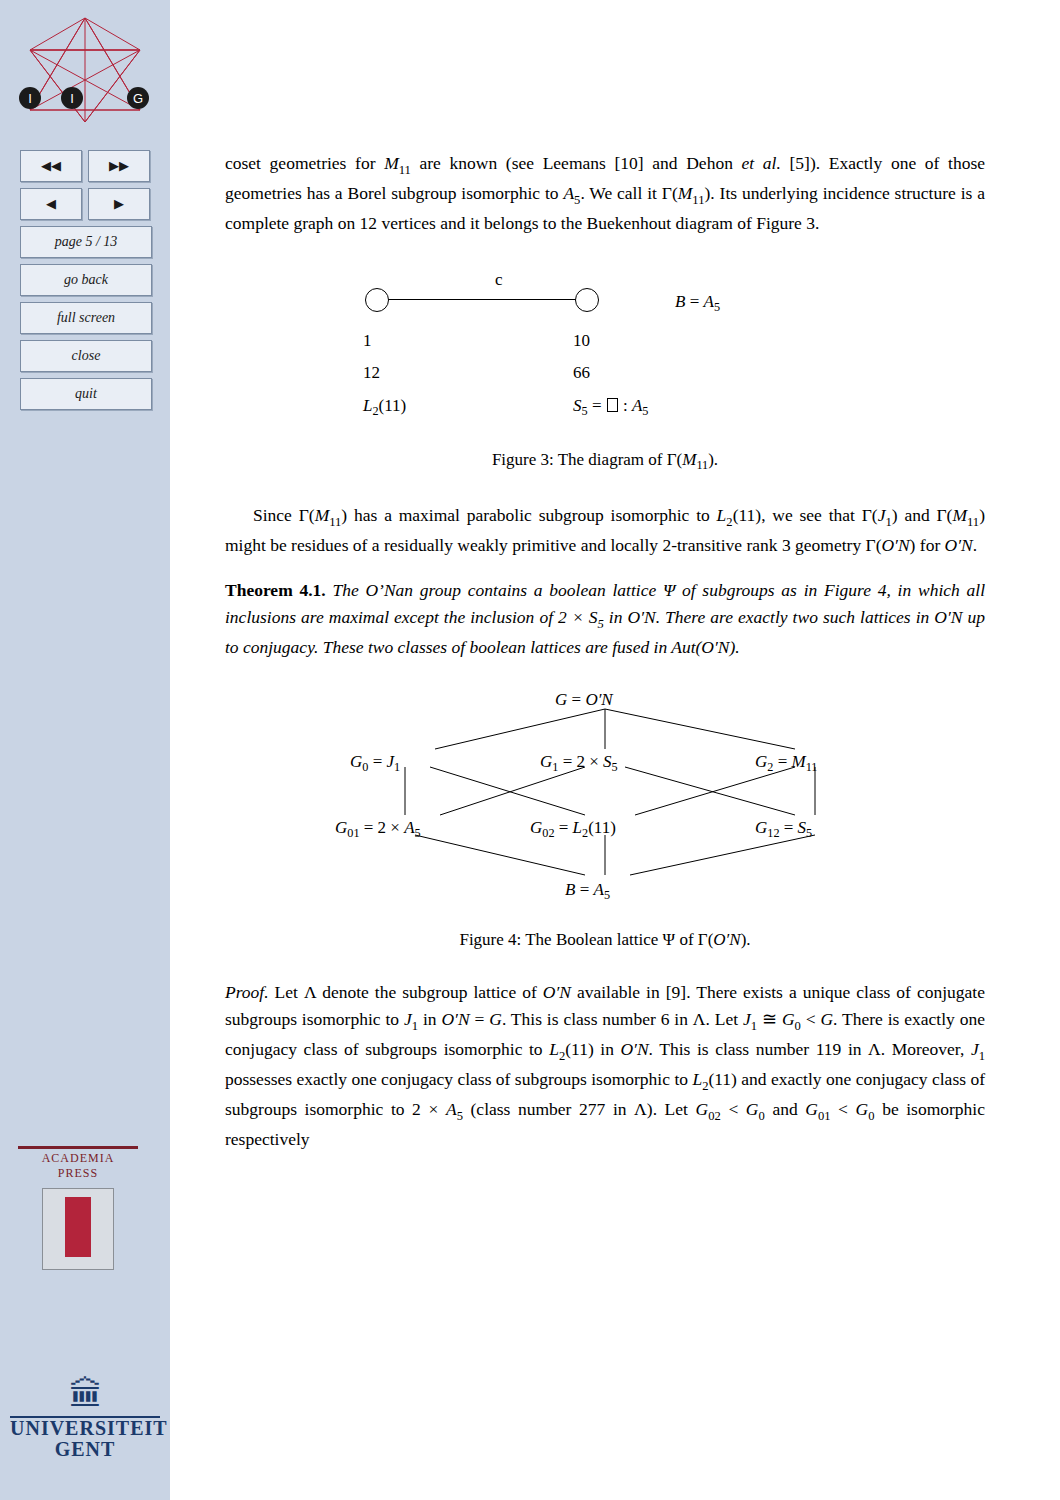I I G
◀◀
▶▶
◀
▶
page 5 / 13
go back
full screen
close
quit
ACADEMIA PRESS
🏛
UNIVERSITEIT
GENT
coset geometries for M11 are known (see Leemans [10] and Dehon et al. [5]). Exactly one of those geometries has a Borel subgroup isomorphic to A5. We call it Γ(M11). Its underlying incidence structure is a complete graph on 12 vertices and it belongs to the Buekenhout diagram of Figure 3.
c
1
12
L2(11)
10
66
S5 = : A5
B = A5
Figure 3: The diagram of Γ(M11).
Since Γ(M11) has a maximal parabolic subgroup isomorphic to L2(11), we see that Γ(J1) and Γ(M11) might be residues of a residually weakly primitive and locally 2-transitive rank 3 geometry Γ(O′N) for O′N.
Theorem 4.1. The O’Nan group contains a boolean lattice Ψ of subgroups as in Figure 4, in which all inclusions are maximal except the inclusion of 2 × S5 in O′N. There are exactly two such lattices in O′N up to conjugacy. These two classes of boolean lattices are fused in Aut(O′N).
G = O′N
G0 = J1
G1 = 2 × S5
G2 = M11
G01 = 2 × A5
G02 = L2(11)
G12 = S5
B = A5
Figure 4: The Boolean lattice Ψ of Γ(O′N).
Proof. Let Λ denote the subgroup lattice of O′N available in [9]. There exists a unique class of conjugate subgroups isomorphic to J1 in O′N = G. This is class number 6 in Λ. Let J1 ≅ G0 < G. There is exactly one conjugacy class of subgroups isomorphic to L2(11) in O′N. This is class number 119 in Λ. Moreover, J1 possesses exactly one conjugacy class of subgroups isomorphic to L2(11) and exactly one conjugacy class of subgroups isomorphic to 2 × A5 (class number 277 in Λ). Let G02 < G0 and G01 < G0 be isomorphic respectively